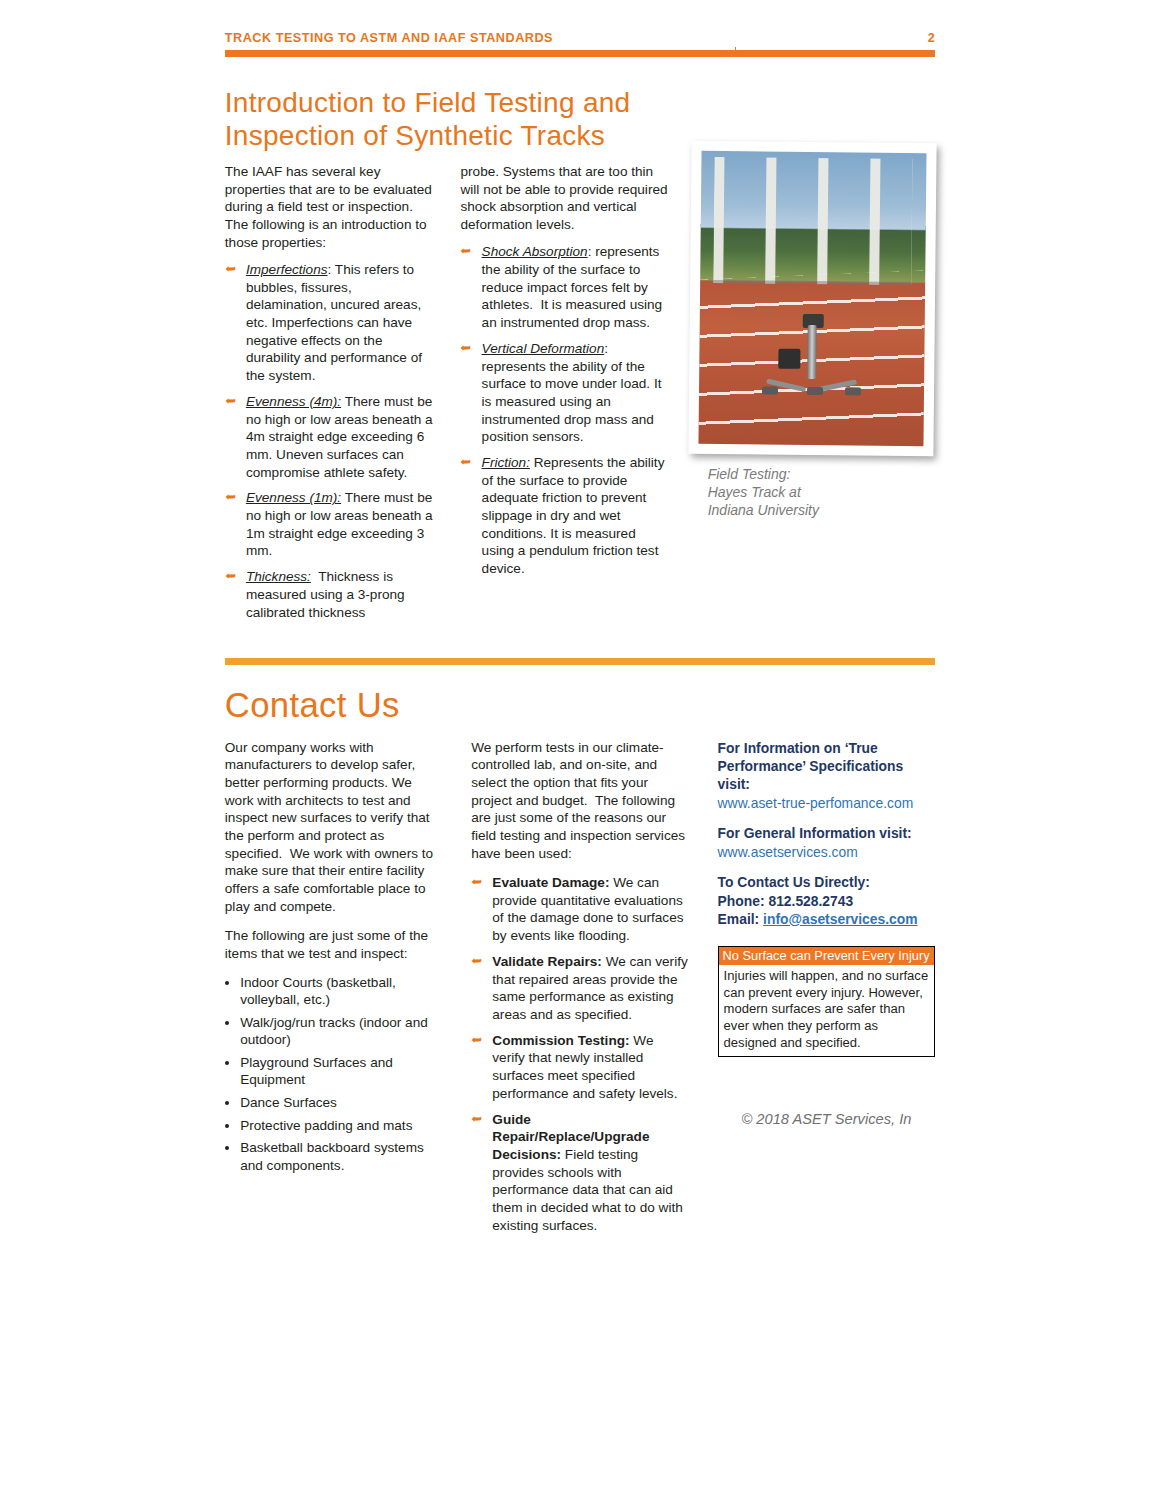Track Testing to ASTM and IAAF Standards
2
Introduction to Field Testing and
Inspection of Synthetic Tracks
The IAAF has several key properties that are to be evaluated during a field test or inspection. The following is an introduction to those properties:
Imperfections: This refers to bubbles, fissures, delamination, uncured areas, etc. Imperfections can have negative effects on the durability and performance of the system.
Evenness (4m): There must be no high or low areas beneath a 4m straight edge exceeding 6 mm. Uneven surfaces can compromise athlete safety.
Evenness (1m): There must be no high or low areas beneath a 1m straight edge exceeding 3 mm.
Thickness: Thickness is measured using a 3-prong calibrated thickness
probe. Systems that are too thin will not be able to provide required shock absorption and vertical deformation levels.
Shock Absorption: represents the ability of the surface to reduce impact forces felt by athletes. It is measured using an instrumented drop mass.
Vertical Deformation: represents the ability of the surface to move under load. It is measured using an instrumented drop mass and position sensors.
Friction: Represents the ability of the surface to provide adequate friction to prevent slippage in dry and wet conditions. It is measured using a pendulum friction test device.
Field Testing:
Hayes Track at
Indiana University
Contact Us
Our company works with manufacturers to develop safer, better performing products. We work with architects to test and inspect new surfaces to verify that the perform and protect as specified. We work with owners to make sure that their entire facility offers a safe comfortable place to play and compete.
The following are just some of the items that we test and inspect:
Indoor Courts (basketball, volleyball, etc.)
Walk/jog/run tracks (indoor and outdoor)
Playground Surfaces and Equipment
Dance Surfaces
Protective padding and mats
Basketball backboard systems and components.
We perform tests in our climate-controlled lab, and on-site, and select the option that fits your project and budget. The following are just some of the reasons our field testing and inspection services have been used:
Evaluate Damage: We can provide quantitative evaluations of the damage done to surfaces by events like flooding.
Validate Repairs: We can verify that repaired areas provide the same performance as existing areas and as specified.
Commission Testing: We verify that newly installed surfaces meet specified performance and safety levels.
Guide Repair/Replace/Upgrade Decisions: Field testing provides schools with performance data that can aid them in decided what to do with existing surfaces.
For Information on ‘True Performance’ Specifications visit:
www.aset-true-perfomance.com
For General Information visit:
www.asetservices.com
To Contact Us Directly:
Phone: 812.528.2743
Email: info@asetservices.com
No Surface can Prevent Every Injury
Injuries will happen, and no surface can prevent every injury. However, modern surfaces are safer than ever when they perform as designed and specified.
© 2018 ASET Services, In